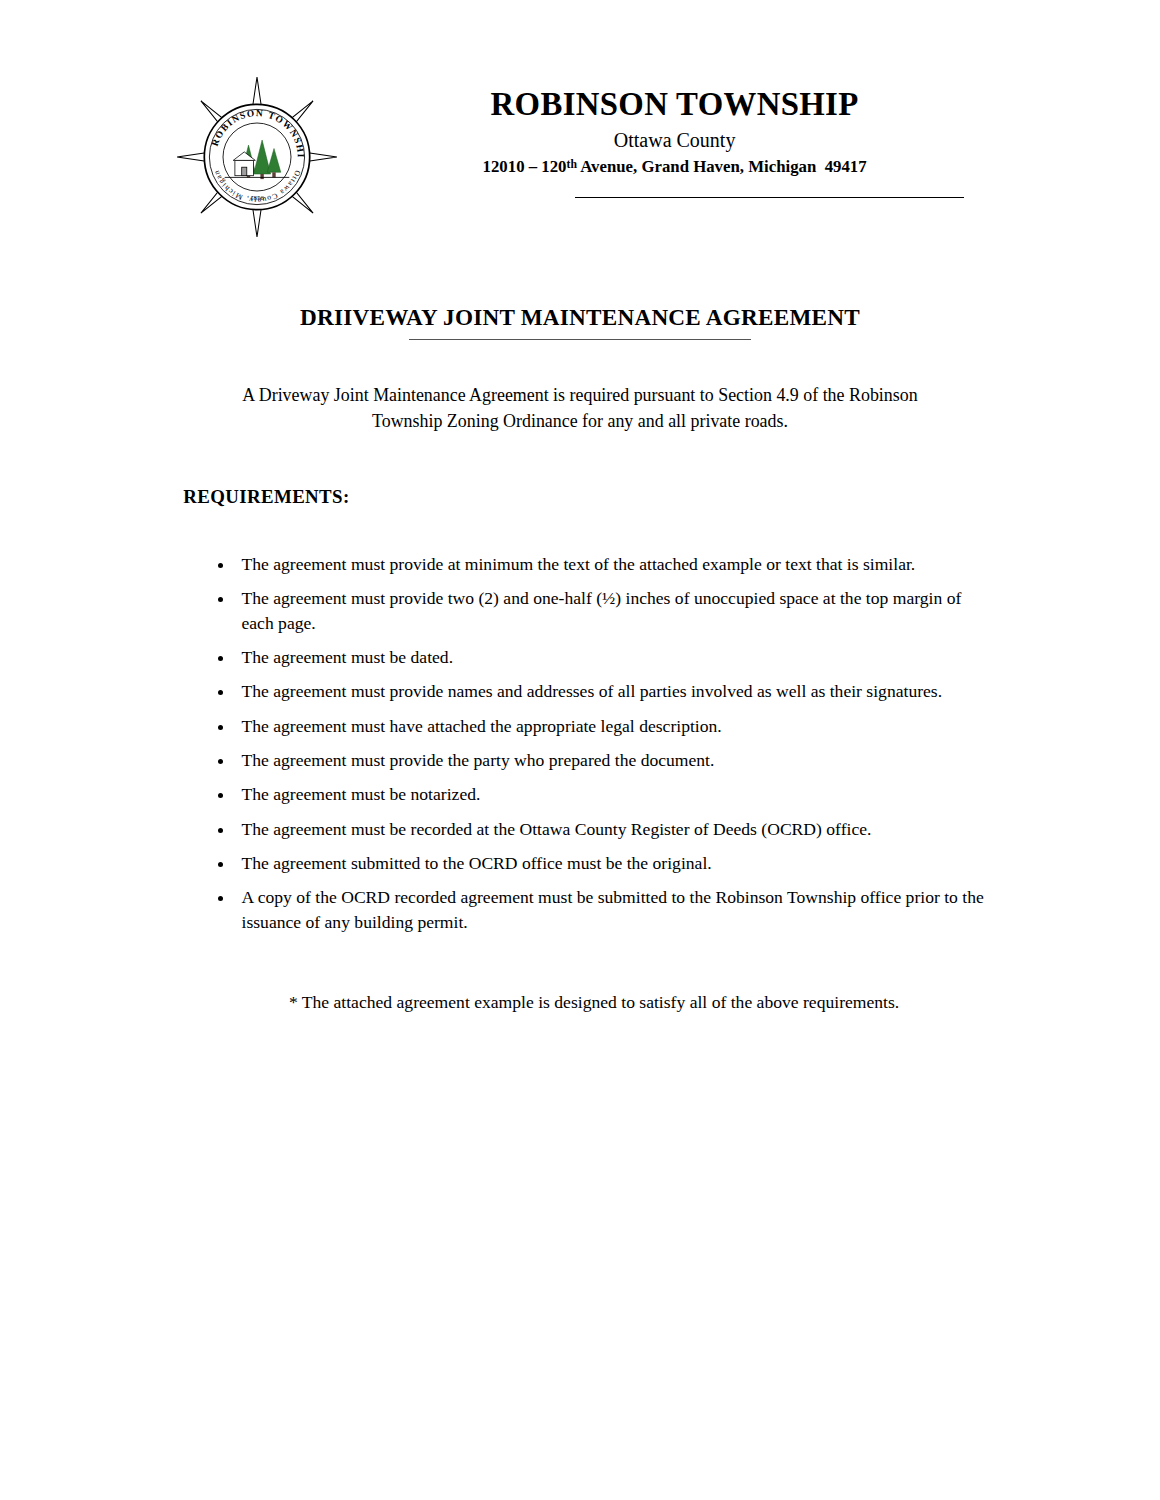ROBINSON TOWNSHIP Ottawa County, Michigan 1856
ROBINSON TOWNSHIP
Ottawa County
12010 – 120th Avenue, Grand Haven, Michigan 49417
DRIIVEWAY JOINT MAINTENANCE AGREEMENT
A Driveway Joint Maintenance Agreement is required pursuant to Section 4.9 of the Robinson Township Zoning Ordinance for any and all private roads.
REQUIREMENTS:
The agreement must provide at minimum the text of the attached example or text that is similar.
The agreement must provide two (2) and one-half (½) inches of unoccupied space at the top margin of each page.
The agreement must be dated.
The agreement must provide names and addresses of all parties involved as well as their signatures.
The agreement must have attached the appropriate legal description.
The agreement must provide the party who prepared the document.
The agreement must be notarized.
The agreement must be recorded at the Ottawa County Register of Deeds (OCRD) office.
The agreement submitted to the OCRD office must be the original.
A copy of the OCRD recorded agreement must be submitted to the Robinson Township office prior to the issuance of any building permit.
* The attached agreement example is designed to satisfy all of the above requirements.